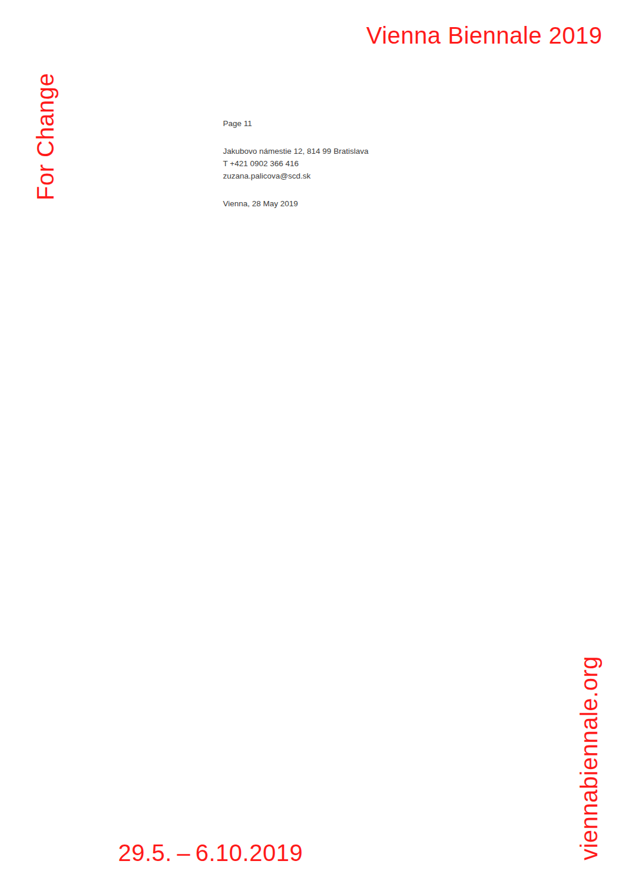Vienna Biennale 2019
For Change
Page 11
Jakubovo námestie 12, 814 99 Bratislava
T +421 0902 366 416
zuzana.palicova@scd.sk
Vienna, 28 May 2019
viennabiennale.org
29.5. – 6.10.2019